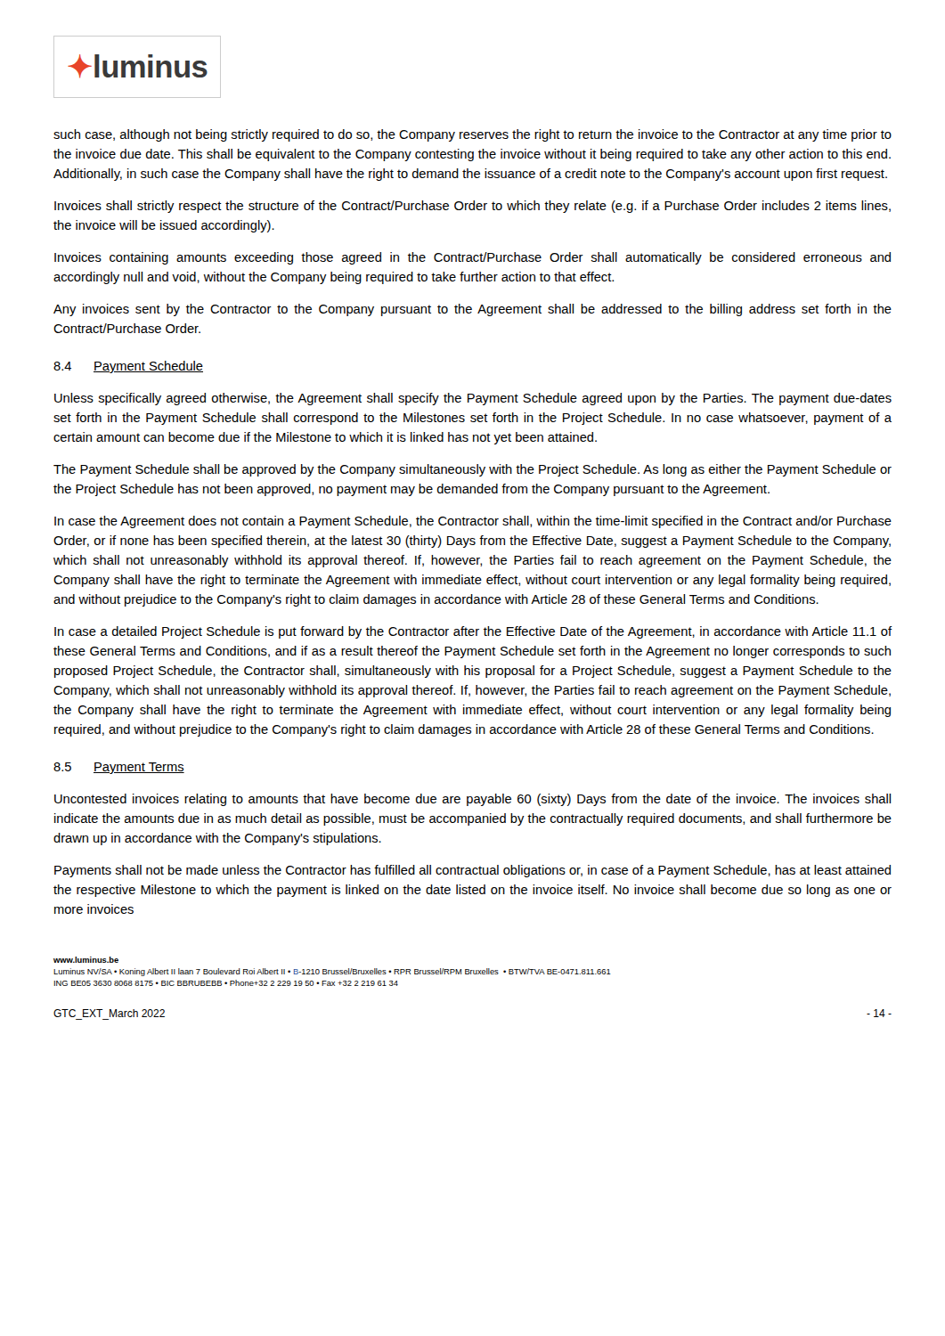✦luminus
such case, although not being strictly required to do so, the Company reserves the right to return the invoice to the Contractor at any time prior to the invoice due date. This shall be equivalent to the Company contesting the invoice without it being required to take any other action to this end. Additionally, in such case the Company shall have the right to demand the issuance of a credit note to the Company's account upon first request.
Invoices shall strictly respect the structure of the Contract/Purchase Order to which they relate (e.g. if a Purchase Order includes 2 items lines, the invoice will be issued accordingly).
Invoices containing amounts exceeding those agreed in the Contract/Purchase Order shall automatically be considered erroneous and accordingly null and void, without the Company being required to take further action to that effect.
Any invoices sent by the Contractor to the Company pursuant to the Agreement shall be addressed to the billing address set forth in the Contract/Purchase Order.
8.4 Payment Schedule
Unless specifically agreed otherwise, the Agreement shall specify the Payment Schedule agreed upon by the Parties. The payment due-dates set forth in the Payment Schedule shall correspond to the Milestones set forth in the Project Schedule. In no case whatsoever, payment of a certain amount can become due if the Milestone to which it is linked has not yet been attained.
The Payment Schedule shall be approved by the Company simultaneously with the Project Schedule. As long as either the Payment Schedule or the Project Schedule has not been approved, no payment may be demanded from the Company pursuant to the Agreement.
In case the Agreement does not contain a Payment Schedule, the Contractor shall, within the time-limit specified in the Contract and/or Purchase Order, or if none has been specified therein, at the latest 30 (thirty) Days from the Effective Date, suggest a Payment Schedule to the Company, which shall not unreasonably withhold its approval thereof. If, however, the Parties fail to reach agreement on the Payment Schedule, the Company shall have the right to terminate the Agreement with immediate effect, without court intervention or any legal formality being required, and without prejudice to the Company's right to claim damages in accordance with Article 28 of these General Terms and Conditions.
In case a detailed Project Schedule is put forward by the Contractor after the Effective Date of the Agreement, in accordance with Article 11.1 of these General Terms and Conditions, and if as a result thereof the Payment Schedule set forth in the Agreement no longer corresponds to such proposed Project Schedule, the Contractor shall, simultaneously with his proposal for a Project Schedule, suggest a Payment Schedule to the Company, which shall not unreasonably withhold its approval thereof. If, however, the Parties fail to reach agreement on the Payment Schedule, the Company shall have the right to terminate the Agreement with immediate effect, without court intervention or any legal formality being required, and without prejudice to the Company's right to claim damages in accordance with Article 28 of these General Terms and Conditions.
8.5 Payment Terms
Uncontested invoices relating to amounts that have become due are payable 60 (sixty) Days from the date of the invoice. The invoices shall indicate the amounts due in as much detail as possible, must be accompanied by the contractually required documents, and shall furthermore be drawn up in accordance with the Company's stipulations.
Payments shall not be made unless the Contractor has fulfilled all contractual obligations or, in case of a Payment Schedule, has at least attained the respective Milestone to which the payment is linked on the date listed on the invoice itself. No invoice shall become due so long as one or more invoices
www.luminus.be
Luminus NV/SA • Koning Albert II laan 7 Boulevard Roi Albert II • B-1210 Brussel/Bruxelles • RPR Brussel/RPM Bruxelles • BTW/TVA BE-0471.811.661
ING BE05 3630 8068 8175 • BIC BBRUBEBB • Phone+32 2 229 19 50 • Fax +32 2 219 61 34
GTC_EXT_March 2022 - 14 -